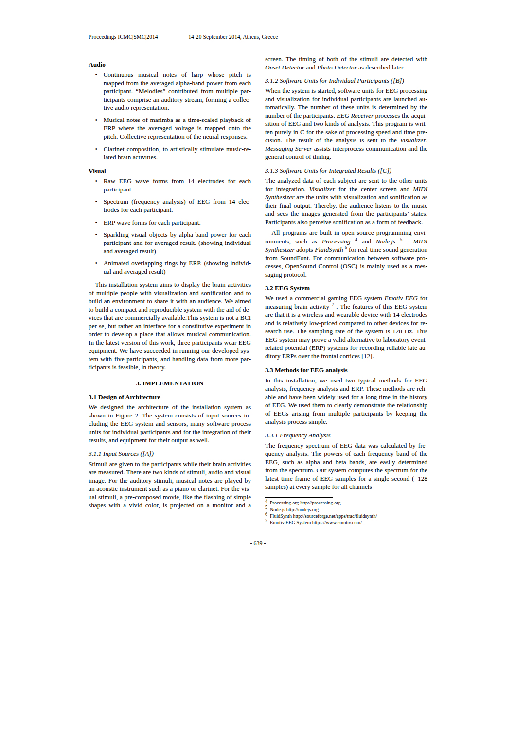Proceedings ICMC|SMC|2014 14-20 September 2014, Athens, Greece
Audio
Continuous musical notes of harp whose pitch is mapped from the averaged alpha-band power from each participant. “Melodies” contributed from multiple participants comprise an auditory stream, forming a collective audio representation.
Musical notes of marimba as a time-scaled playback of ERP where the averaged voltage is mapped onto the pitch. Collective representation of the neural responses.
Clarinet composition, to artistically stimulate music-related brain activities.
Visual
Raw EEG wave forms from 14 electrodes for each participant.
Spectrum (frequency analysis) of EEG from 14 electrodes for each participant.
ERP wave forms for each participant.
Sparkling visual objects by alpha-band power for each participant and for averaged result. (showing individual and averaged result)
Animated overlapping rings by ERP. (showing individual and averaged result)
This installation system aims to display the brain activities of multiple people with visualization and sonification and to build an environment to share it with an audience. We aimed to build a compact and reproducible system with the aid of devices that are commercially available.This system is not a BCI per se, but rather an interface for a constitutive experiment in order to develop a place that allows musical communication. In the latest version of this work, three participants wear EEG equipment. We have succeeded in running our developed system with five participants, and handling data from more participants is feasible, in theory.
3. IMPLEMENTATION
3.1 Design of Architecture
We designed the architecture of the installation system as shown in Figure 2. The system consists of input sources including the EEG system and sensors, many software process units for individual participants and for the integration of their results, and equipment for their output as well.
3.1.1 Input Sources ([A])
Stimuli are given to the participants while their brain activities are measured. There are two kinds of stimuli, audio and visual image. For the auditory stimuli, musical notes are played by an acoustic instrument such as a piano or clarinet. For the visual stimuli, a pre-composed movie, like the flashing of simple shapes with a vivid color, is projected on a monitor and a screen. The timing of both of the stimuli are detected with Onset Detector and Photo Detector as described later.
3.1.2 Software Units for Individual Participants ([B])
When the system is started, software units for EEG processing and visualization for individual participants are launched automatically. The number of these units is determined by the number of the participants. EEG Receiver processes the acquisition of EEG and two kinds of analysis. This program is written purely in C for the sake of processing speed and time precision. The result of the analysis is sent to the Visualizer. Messaging Server assists interprocess communication and the general control of timing.
3.1.3 Software Units for Integrated Results ([C])
The analyzed data of each subject are sent to the other units for integration. Visualizer for the center screen and MIDI Synthesizer are the units with visualization and sonification as their final output. Thereby, the audience listens to the music and sees the images generated from the participants’ states. Participants also perceive sonification as a form of feedback.
All programs are built in open source programming environments, such as Processing 4 and Node.js 5 . MIDI Synthesizer adopts FluidSynth 6 for real-time sound generation from SoundFont. For communication between software processes, OpenSound Control (OSC) is mainly used as a messaging protocol.
3.2 EEG System
We used a commercial gaming EEG system Emotiv EEG for measuring brain activity 7 . The features of this EEG system are that it is a wireless and wearable device with 14 electrodes and is relatively low-priced compared to other devices for research use. The sampling rate of the system is 128 Hz. This EEG system may prove a valid alternative to laboratory event-related potential (ERP) systems for recording reliable late auditory ERPs over the frontal cortices [12].
3.3 Methods for EEG analysis
In this installation, we used two typical methods for EEG analysis, frequency analysis and ERP. These methods are reliable and have been widely used for a long time in the history of EEG. We used them to clearly demonstrate the relationship of EEGs arising from multiple participants by keeping the analysis process simple.
3.3.1 Frequency Analysis
The frequency spectrum of EEG data was calculated by frequency analysis. The powers of each frequency band of the EEG, such as alpha and beta bands, are easily determined from the spectrum. Our system computes the spectrum for the latest time frame of EEG samples for a single second (=128 samples) at every sample for all channels
4 Processing.org http://processing.org
5 Node.js http://nodejs.org
6 FluidSynth http://sourceforge.net/apps/trac/fluidsynth/
7 Emotiv EEG System https://www.emotiv.com/
- 639 -